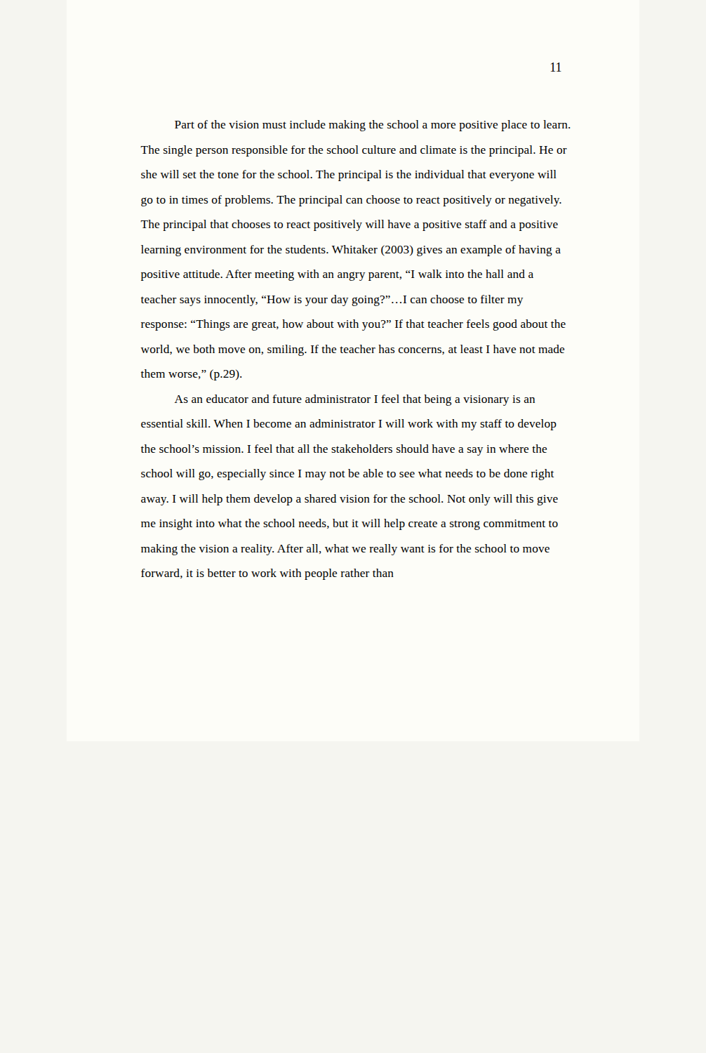11
Part of the vision must include making the school a more positive place to learn. The single person responsible for the school culture and climate is the principal. He or she will set the tone for the school. The principal is the individual that everyone will go to in times of problems. The principal can choose to react positively or negatively. The principal that chooses to react positively will have a positive staff and a positive learning environment for the students. Whitaker (2003) gives an example of having a positive attitude. After meeting with an angry parent, “I walk into the hall and a teacher says innocently, “How is your day going?”…I can choose to filter my response: “Things are great, how about with you?” If that teacher feels good about the world, we both move on, smiling. If the teacher has concerns, at least I have not made them worse,” (p.29).
As an educator and future administrator I feel that being a visionary is an essential skill. When I become an administrator I will work with my staff to develop the school’s mission. I feel that all the stakeholders should have a say in where the school will go, especially since I may not be able to see what needs to be done right away. I will help them develop a shared vision for the school. Not only will this give me insight into what the school needs, but it will help create a strong commitment to making the vision a reality. After all, what we really want is for the school to move forward, it is better to work with people rather than